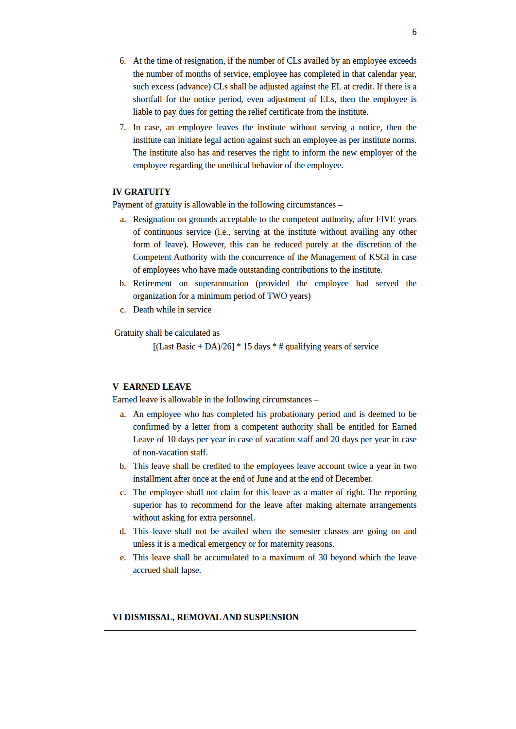6
At the time of resignation, if the number of CLs availed by an employee exceeds the number of months of service, employee has completed in that calendar year, such excess (advance) CLs shall be adjusted against the EL at credit. If there is a shortfall for the notice period, even adjustment of ELs, then the employee is liable to pay dues for getting the relief certificate from the institute.
In case, an employee leaves the institute without serving a notice, then the institute can initiate legal action against such an employee as per institute norms. The institute also has and reserves the right to inform the new employer of the employee regarding the unethical behavior of the employee.
IV GRATUITY
Payment of gratuity is allowable in the following circumstances –
Resignation on grounds acceptable to the competent authority, after FIVE years of continuous service (i.e., serving at the institute without availing any other form of leave). However, this can be reduced purely at the discretion of the Competent Authority with the concurrence of the Management of KSGI in case of employees who have made outstanding contributions to the institute.
Retirement on superannuation (provided the employee had served the organization for a minimum period of TWO years)
Death while in service
Gratuity shall be calculated as
[(Last Basic + DA)/26] * 15 days * # qualifying years of service
V EARNED LEAVE
Earned leave is allowable in the following circumstances –
An employee who has completed his probationary period and is deemed to be confirmed by a letter from a competent authority shall be entitled for Earned Leave of 10 days per year in case of vacation staff and 20 days per year in case of non-vacation staff.
This leave shall be credited to the employees leave account twice a year in two installment after once at the end of June and at the end of December.
The employee shall not claim for this leave as a matter of right. The reporting superior has to recommend for the leave after making alternate arrangements without asking for extra personnel.
This leave shall not be availed when the semester classes are going on and unless it is a medical emergency or for maternity reasons.
This leave shall be accumulated to a maximum of 30 beyond which the leave accrued shall lapse.
VI DISMISSAL, REMOVAL AND SUSPENSION